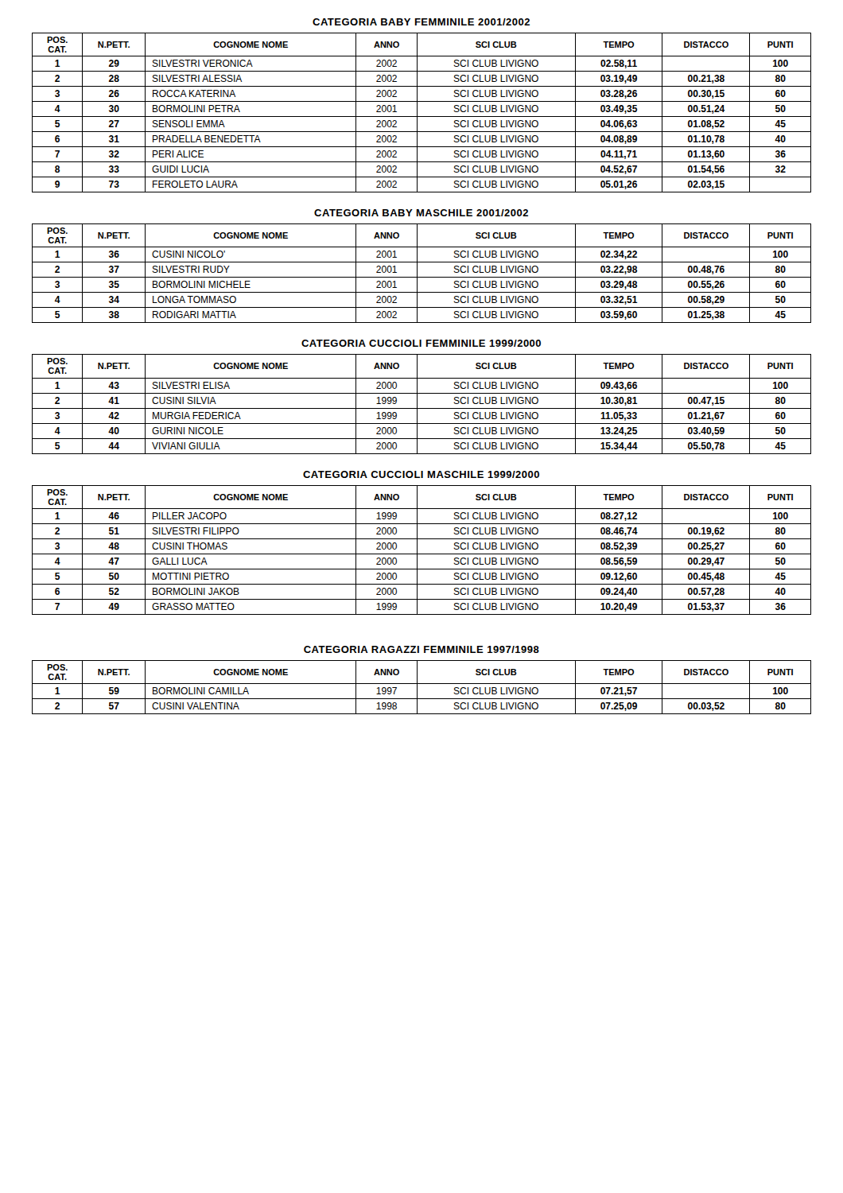CATEGORIA BABY FEMMINILE 2001/2002
| POS. CAT. | N.PETT. | COGNOME NOME | ANNO | SCI CLUB | TEMPO | DISTACCO | PUNTI |
| --- | --- | --- | --- | --- | --- | --- | --- |
| 1 | 29 | SILVESTRI VERONICA | 2002 | SCI CLUB LIVIGNO | 02.58,11 | | 100 |
| 2 | 28 | SILVESTRI ALESSIA | 2002 | SCI CLUB LIVIGNO | 03.19,49 | 00.21,38 | 80 |
| 3 | 26 | ROCCA KATERINA | 2002 | SCI CLUB LIVIGNO | 03.28,26 | 00.30,15 | 60 |
| 4 | 30 | BORMOLINI PETRA | 2001 | SCI CLUB LIVIGNO | 03.49,35 | 00.51,24 | 50 |
| 5 | 27 | SENSOLI EMMA | 2002 | SCI CLUB LIVIGNO | 04.06,63 | 01.08,52 | 45 |
| 6 | 31 | PRADELLA BENEDETTA | 2002 | SCI CLUB LIVIGNO | 04.08,89 | 01.10,78 | 40 |
| 7 | 32 | PERI ALICE | 2002 | SCI CLUB LIVIGNO | 04.11,71 | 01.13,60 | 36 |
| 8 | 33 | GUIDI LUCIA | 2002 | SCI CLUB LIVIGNO | 04.52,67 | 01.54,56 | 32 |
| 9 | 73 | FEROLETO LAURA | 2002 | SCI CLUB LIVIGNO | 05.01,26 | 02.03,15 | |
CATEGORIA BABY MASCHILE 2001/2002
| POS. CAT. | N.PETT. | COGNOME NOME | ANNO | SCI CLUB | TEMPO | DISTACCO | PUNTI |
| --- | --- | --- | --- | --- | --- | --- | --- |
| 1 | 36 | CUSINI NICOLO' | 2001 | SCI CLUB LIVIGNO | 02.34,22 | | 100 |
| 2 | 37 | SILVESTRI RUDY | 2001 | SCI CLUB LIVIGNO | 03.22,98 | 00.48,76 | 80 |
| 3 | 35 | BORMOLINI MICHELE | 2001 | SCI CLUB LIVIGNO | 03.29,48 | 00.55,26 | 60 |
| 4 | 34 | LONGA TOMMASO | 2002 | SCI CLUB LIVIGNO | 03.32,51 | 00.58,29 | 50 |
| 5 | 38 | RODIGARI MATTIA | 2002 | SCI CLUB LIVIGNO | 03.59,60 | 01.25,38 | 45 |
CATEGORIA CUCCIOLI FEMMINILE 1999/2000
| POS. CAT. | N.PETT. | COGNOME NOME | ANNO | SCI CLUB | TEMPO | DISTACCO | PUNTI |
| --- | --- | --- | --- | --- | --- | --- | --- |
| 1 | 43 | SILVESTRI ELISA | 2000 | SCI CLUB LIVIGNO | 09.43,66 | | 100 |
| 2 | 41 | CUSINI SILVIA | 1999 | SCI CLUB LIVIGNO | 10.30,81 | 00.47,15 | 80 |
| 3 | 42 | MURGIA FEDERICA | 1999 | SCI CLUB LIVIGNO | 11.05,33 | 01.21,67 | 60 |
| 4 | 40 | GURINI NICOLE | 2000 | SCI CLUB LIVIGNO | 13.24,25 | 03.40,59 | 50 |
| 5 | 44 | VIVIANI GIULIA | 2000 | SCI CLUB LIVIGNO | 15.34,44 | 05.50,78 | 45 |
CATEGORIA CUCCIOLI MASCHILE 1999/2000
| POS. CAT. | N.PETT. | COGNOME NOME | ANNO | SCI CLUB | TEMPO | DISTACCO | PUNTI |
| --- | --- | --- | --- | --- | --- | --- | --- |
| 1 | 46 | PILLER JACOPO | 1999 | SCI CLUB LIVIGNO | 08.27,12 | | 100 |
| 2 | 51 | SILVESTRI FILIPPO | 2000 | SCI CLUB LIVIGNO | 08.46,74 | 00.19,62 | 80 |
| 3 | 48 | CUSINI THOMAS | 2000 | SCI CLUB LIVIGNO | 08.52,39 | 00.25,27 | 60 |
| 4 | 47 | GALLI LUCA | 2000 | SCI CLUB LIVIGNO | 08.56,59 | 00.29,47 | 50 |
| 5 | 50 | MOTTINI PIETRO | 2000 | SCI CLUB LIVIGNO | 09.12,60 | 00.45,48 | 45 |
| 6 | 52 | BORMOLINI JAKOB | 2000 | SCI CLUB LIVIGNO | 09.24,40 | 00.57,28 | 40 |
| 7 | 49 | GRASSO MATTEO | 1999 | SCI CLUB LIVIGNO | 10.20,49 | 01.53,37 | 36 |
CATEGORIA RAGAZZI FEMMINILE 1997/1998
| POS. CAT. | N.PETT. | COGNOME NOME | ANNO | SCI CLUB | TEMPO | DISTACCO | PUNTI |
| --- | --- | --- | --- | --- | --- | --- | --- |
| 1 | 59 | BORMOLINI CAMILLA | 1997 | SCI CLUB LIVIGNO | 07.21,57 | | 100 |
| 2 | 57 | CUSINI VALENTINA | 1998 | SCI CLUB LIVIGNO | 07.25,09 | 00.03,52 | 80 |